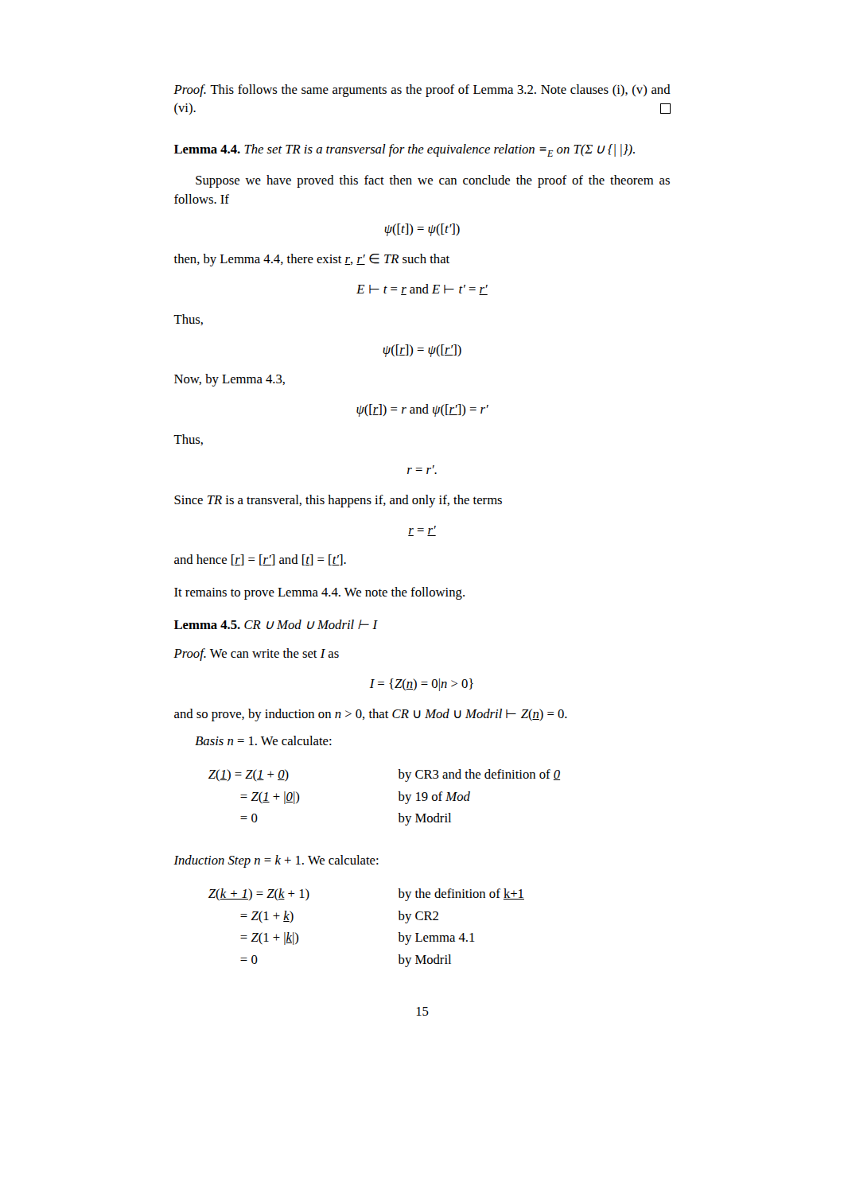Proof. This follows the same arguments as the proof of Lemma 3.2. Note clauses (i), (v) and (vi).
Lemma 4.4. The set TR is a transversal for the equivalence relation ≡E on T(Σ ∪ {| |}).
Suppose we have proved this fact then we can conclude the proof of the theorem as follows. If
ψ([t]) = ψ([t′])
then, by Lemma 4.4, there exist r, r′ ∈ TR such that
E ⊢ t = r and E ⊢ t′ = r′
Thus,
ψ([r]) = ψ([r′])
Now, by Lemma 4.3,
ψ([r]) = r and ψ([r′]) = r′
Thus,
r = r′.
Since TR is a transveral, this happens if, and only if, the terms
r = r′
and hence [r] = [r′] and [t] = [t′].
It remains to prove Lemma 4.4. We note the following.
Lemma 4.5. CR ∪ Mod ∪ Modril ⊢ I
Proof. We can write the set I as
I = {Z(n) = 0|n > 0}
and so prove, by induction on n > 0, that CR ∪ Mod ∪ Modril ⊢ Z(n) = 0.
Basis n = 1. We calculate:
| Z ( 1 ) = Z ( 1 + 0 ) | by CR3 and the definition of 0 |
| = Z ( 1 + / 0 /) | by 19 of Mod |
| = 0 | by Modril |
Induction Step n = k + 1. We calculate:
| Z ( k + 1 ) = Z ( k + 1) | by the definition of k+1 |
| = Z (1 + k ) | by CR2 |
| = Z (1 + / k /) | by Lemma 4.1 |
| = 0 | by Modril |
15